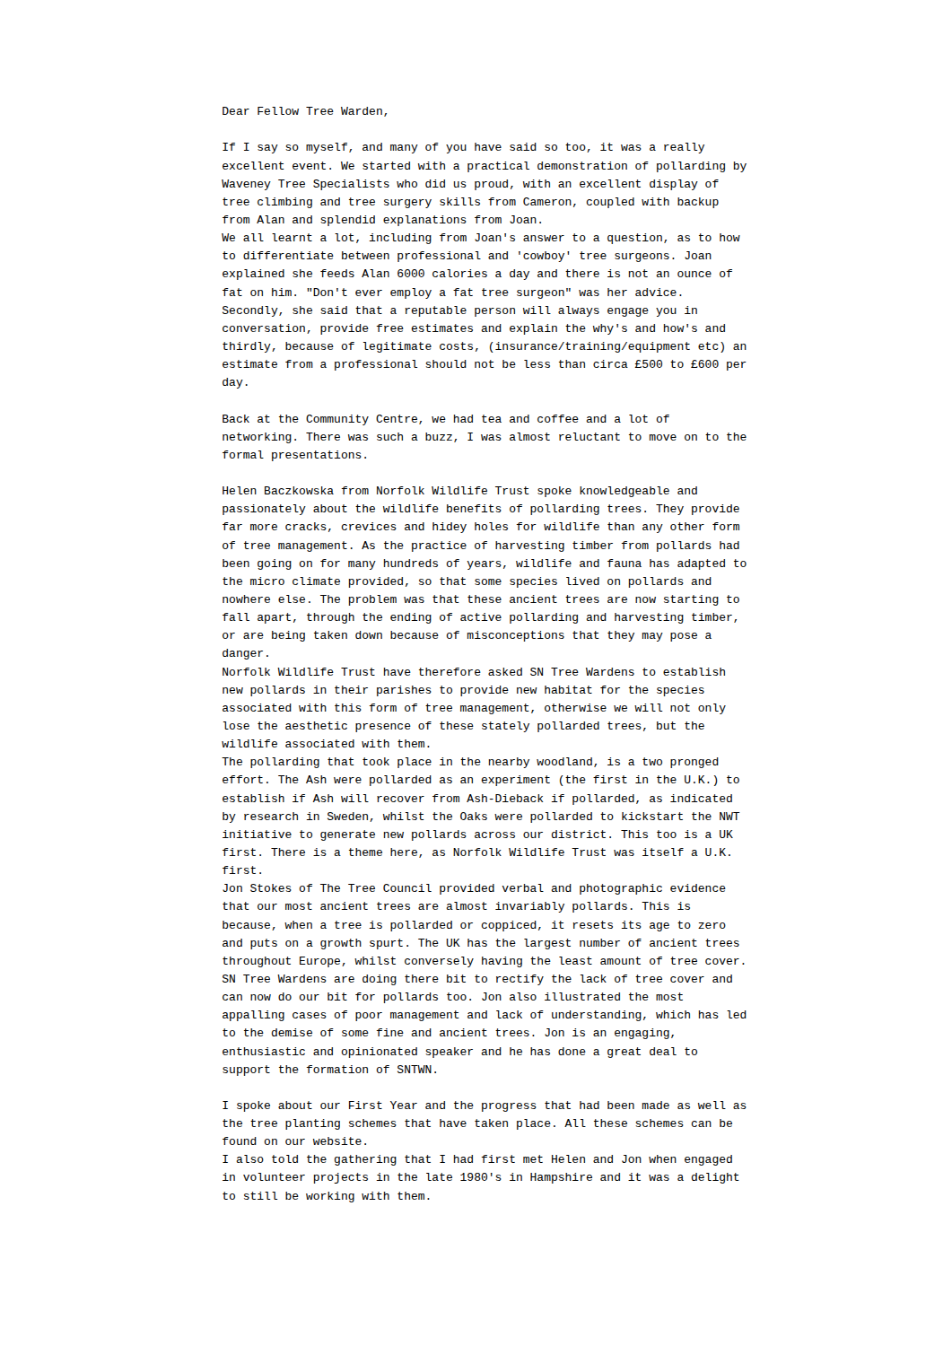Dear Fellow Tree Warden,
If I say so myself, and many of you have said so too, it was a really excellent event. We started with a practical demonstration of pollarding by Waveney Tree Specialists who did us proud, with an excellent display of tree climbing and tree surgery skills from Cameron, coupled with backup from Alan and splendid explanations from Joan.
We all learnt a lot, including from Joan's answer to a question, as to how to differentiate between professional and 'cowboy' tree surgeons. Joan explained she feeds Alan 6000 calories a day and there is not an ounce of fat on him. "Don't ever employ a fat tree surgeon" was her advice. Secondly, she said that a reputable person will always engage you in conversation, provide free estimates and explain the why's and how's and thirdly, because of legitimate costs, (insurance/training/equipment etc) an estimate from a professional should not be less than circa £500 to £600 per day.
Back at the Community Centre, we had tea and coffee and a lot of networking. There was such a buzz, I was almost reluctant to move on to the formal presentations.
Helen Baczkowska from Norfolk Wildlife Trust spoke knowledgeable and passionately about the wildlife benefits of pollarding trees. They provide far more cracks, crevices and hidey holes for wildlife than any other form of tree management. As the practice of harvesting timber from pollards had been going on for many hundreds of years, wildlife and fauna has adapted to the micro climate provided, so that some species lived on pollards and nowhere else. The problem was that these ancient trees are now starting to fall apart, through the ending of active pollarding and harvesting timber, or are being taken down because of misconceptions that they may pose a danger.
Norfolk Wildlife Trust have therefore asked SN Tree Wardens to establish new pollards in their parishes to provide new habitat for the species associated with this form of tree management, otherwise we will not only lose the aesthetic presence of these stately pollarded trees, but the wildlife associated with them.
The pollarding that took place in the nearby woodland, is a two pronged effort. The Ash were pollarded as an experiment (the first in the U.K.) to establish if Ash will recover from Ash-Dieback if pollarded, as indicated by research in Sweden, whilst the Oaks were pollarded to kickstart the NWT initiative to generate new pollards across our district. This too is a UK first. There is a theme here, as Norfolk Wildlife Trust was itself a U.K. first.
Jon Stokes of The Tree Council provided verbal and photographic evidence that our most ancient trees are almost invariably pollards. This is because, when a tree is pollarded or coppiced, it resets its age to zero and puts on a growth spurt. The UK has the largest number of ancient trees throughout Europe, whilst conversely having the least amount of tree cover. SN Tree Wardens are doing there bit to rectify the lack of tree cover and can now do our bit for pollards too. Jon also illustrated the most appalling cases of poor management and lack of understanding, which has led to the demise of some fine and ancient trees. Jon is an engaging, enthusiastic and opinionated speaker and he has done a great deal to support the formation of SNTWN.
I spoke about our First Year and the progress that had been made as well as the tree planting schemes that have taken place. All these schemes can be found on our website.
I also told the gathering that I had first met Helen and Jon when engaged in volunteer projects in the late 1980's in Hampshire and it was a delight to still be working with them.